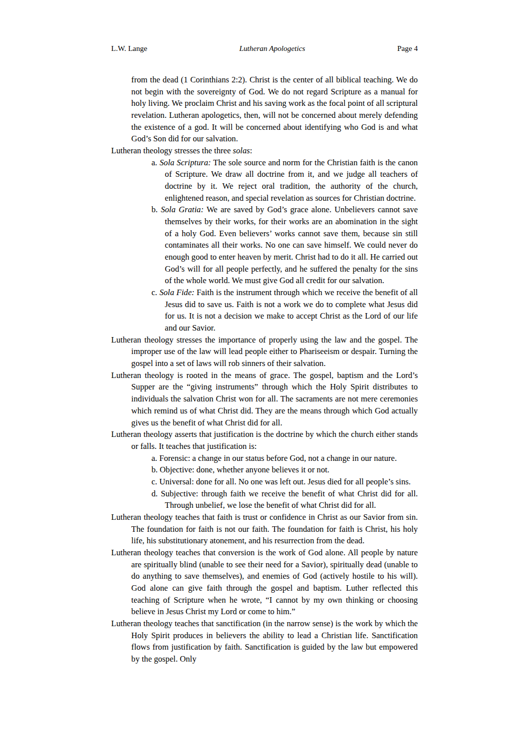L.W. Lange Lutheran Apologetics Page 4
from the dead (1 Corinthians 2:2). Christ is the center of all biblical teaching. We do not begin with the sovereignty of God. We do not regard Scripture as a manual for holy living. We proclaim Christ and his saving work as the focal point of all scriptural revelation. Lutheran apologetics, then, will not be concerned about merely defending the existence of a god. It will be concerned about identifying who God is and what God’s Son did for our salvation.
Lutheran theology stresses the three solas:
a. Sola Scriptura: The sole source and norm for the Christian faith is the canon of Scripture. We draw all doctrine from it, and we judge all teachers of doctrine by it. We reject oral tradition, the authority of the church, enlightened reason, and special revelation as sources for Christian doctrine.
b. Sola Gratia: We are saved by God’s grace alone. Unbelievers cannot save themselves by their works, for their works are an abomination in the sight of a holy God. Even believers’ works cannot save them, because sin still contaminates all their works. No one can save himself. We could never do enough good to enter heaven by merit. Christ had to do it all. He carried out God’s will for all people perfectly, and he suffered the penalty for the sins of the whole world. We must give God all credit for our salvation.
c. Sola Fide: Faith is the instrument through which we receive the benefit of all Jesus did to save us. Faith is not a work we do to complete what Jesus did for us. It is not a decision we make to accept Christ as the Lord of our life and our Savior.
Lutheran theology stresses the importance of properly using the law and the gospel. The improper use of the law will lead people either to Phariseeism or despair. Turning the gospel into a set of laws will rob sinners of their salvation.
Lutheran theology is rooted in the means of grace. The gospel, baptism and the Lord’s Supper are the “giving instruments” through which the Holy Spirit distributes to individuals the salvation Christ won for all. The sacraments are not mere ceremonies which remind us of what Christ did. They are the means through which God actually gives us the benefit of what Christ did for all.
Lutheran theology asserts that justification is the doctrine by which the church either stands or falls. It teaches that justification is:
a. Forensic: a change in our status before God, not a change in our nature.
b. Objective: done, whether anyone believes it or not.
c. Universal: done for all. No one was left out. Jesus died for all people’s sins.
d. Subjective: through faith we receive the benefit of what Christ did for all. Through unbelief, we lose the benefit of what Christ did for all.
Lutheran theology teaches that faith is trust or confidence in Christ as our Savior from sin. The foundation for faith is not our faith. The foundation for faith is Christ, his holy life, his substitutionary atonement, and his resurrection from the dead.
Lutheran theology teaches that conversion is the work of God alone. All people by nature are spiritually blind (unable to see their need for a Savior), spiritually dead (unable to do anything to save themselves), and enemies of God (actively hostile to his will). God alone can give faith through the gospel and baptism. Luther reflected this teaching of Scripture when he wrote, “I cannot by my own thinking or choosing believe in Jesus Christ my Lord or come to him.”
Lutheran theology teaches that sanctification (in the narrow sense) is the work by which the Holy Spirit produces in believers the ability to lead a Christian life. Sanctification flows from justification by faith. Sanctification is guided by the law but empowered by the gospel. Only